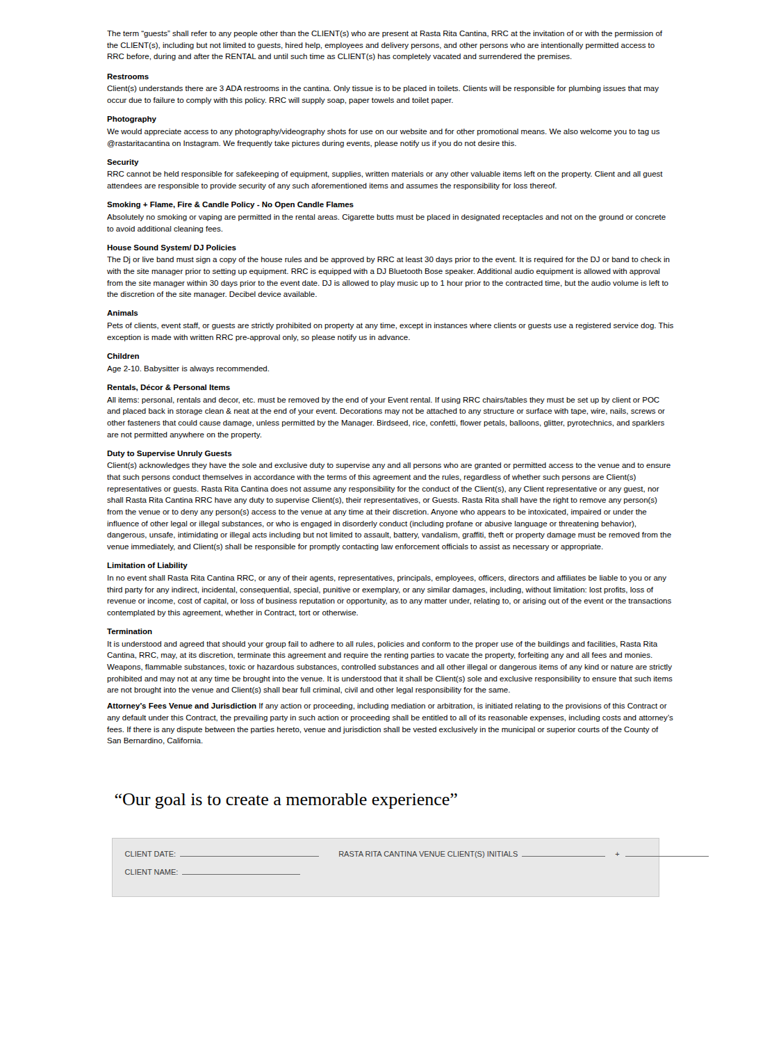The term “guests” shall refer to any people other than the CLIENT(s) who are present at Rasta Rita Cantina, RRC at the invitation of or with the permission of the CLIENT(s), including but not limited to guests, hired help, employees and delivery persons, and other persons who are intentionally permitted access to RRC before, during and after the RENTAL and until such time as CLIENT(s) has completely vacated and surrendered the premises.
Restrooms
Client(s) understands there are 3 ADA restrooms in the cantina. Only tissue is to be placed in toilets. Clients will be responsible for plumbing issues that may occur due to failure to comply with this policy. RRC will supply soap, paper towels and toilet paper.
Photography
We would appreciate access to any photography/videography shots for use on our website and for other promotional means. We also welcome you to tag us @rastaritacantina on Instagram. We frequently take pictures during events, please notify us if you do not desire this.
Security
RRC cannot be held responsible for safekeeping of equipment, supplies, written materials or any other valuable items left on the property. Client and all guest attendees are responsible to provide security of any such aforementioned items and assumes the responsibility for loss thereof.
Smoking + Flame, Fire & Candle Policy - No Open Candle Flames
Absolutely no smoking or vaping are permitted in the rental areas. Cigarette butts must be placed in designated receptacles and not on the ground or concrete to avoid additional cleaning fees.
House Sound System/ DJ Policies
The Dj or live band must sign a copy of the house rules and be approved by RRC at least 30 days prior to the event. It is required for the DJ or band to check in with the site manager prior to setting up equipment. RRC is equipped with a DJ Bluetooth Bose speaker. Additional audio equipment is allowed with approval from the site manager within 30 days prior to the event date. DJ is allowed to play music up to 1 hour prior to the contracted time, but the audio volume is left to the discretion of the site manager. Decibel device available.
Animals
Pets of clients, event staff, or guests are strictly prohibited on property at any time, except in instances where clients or guests use a registered service dog. This exception is made with written RRC pre-approval only, so please notify us in advance.
Children
Age 2-10. Babysitter is always recommended.
Rentals, Décor & Personal Items
All items: personal, rentals and decor, etc. must be removed by the end of your Event rental. If using RRC chairs/tables they must be set up by client or POC and placed back in storage clean & neat at the end of your event. Decorations may not be attached to any structure or surface with tape, wire, nails, screws or other fasteners that could cause damage, unless permitted by the Manager. Birdseed, rice, confetti, flower petals, balloons, glitter, pyrotechnics, and sparklers are not permitted anywhere on the property.
Duty to Supervise Unruly Guests
Client(s) acknowledges they have the sole and exclusive duty to supervise any and all persons who are granted or permitted access to the venue and to ensure that such persons conduct themselves in accordance with the terms of this agreement and the rules, regardless of whether such persons are Client(s) representatives or guests. Rasta Rita Cantina does not assume any responsibility for the conduct of the Client(s), any Client representative or any guest, nor shall Rasta Rita Cantina RRC have any duty to supervise Client(s), their representatives, or Guests. Rasta Rita shall have the right to remove any person(s) from the venue or to deny any person(s) access to the venue at any time at their discretion. Anyone who appears to be intoxicated, impaired or under the influence of other legal or illegal substances, or who is engaged in disorderly conduct (including profane or abusive language or threatening behavior), dangerous, unsafe, intimidating or illegal acts including but not limited to assault, battery, vandalism, graffiti, theft or property damage must be removed from the venue immediately, and Client(s) shall be responsible for promptly contacting law enforcement officials to assist as necessary or appropriate.
Limitation of Liability
In no event shall Rasta Rita Cantina RRC, or any of their agents, representatives, principals, employees, officers, directors and affiliates be liable to you or any third party for any indirect, incidental, consequential, special, punitive or exemplary, or any similar damages, including, without limitation: lost profits, loss of revenue or income, cost of capital, or loss of business reputation or opportunity, as to any matter under, relating to, or arising out of the event or the transactions contemplated by this agreement, whether in Contract, tort or otherwise.
Termination
It is understood and agreed that should your group fail to adhere to all rules, policies and conform to the proper use of the buildings and facilities, Rasta Rita Cantina, RRC, may, at its discretion, terminate this agreement and require the renting parties to vacate the property, forfeiting any and all fees and monies. Weapons, flammable substances, toxic or hazardous substances, controlled substances and all other illegal or dangerous items of any kind or nature are strictly prohibited and may not at any time be brought into the venue. It is understood that it shall be Client(s) sole and exclusive responsibility to ensure that such items are not brought into the venue and Client(s) shall bear full criminal, civil and other legal responsibility for the same.
Attorney’s Fees Venue and Jurisdiction If any action or proceeding, including mediation or arbitration, is initiated relating to the provisions of this Contract or any default under this Contract, the prevailing party in such action or proceeding shall be entitled to all of its reasonable expenses, including costs and attorney’s fees. If there is any dispute between the parties hereto, venue and jurisdiction shall be vested exclusively in the municipal or superior courts of the County of San Bernardino, California.
“Our goal is to create a memorable experience”
CLIENT DATE: RASTA RITA CANTINA VENUE CLIENT(S) INITIALS +
CLIENT NAME: